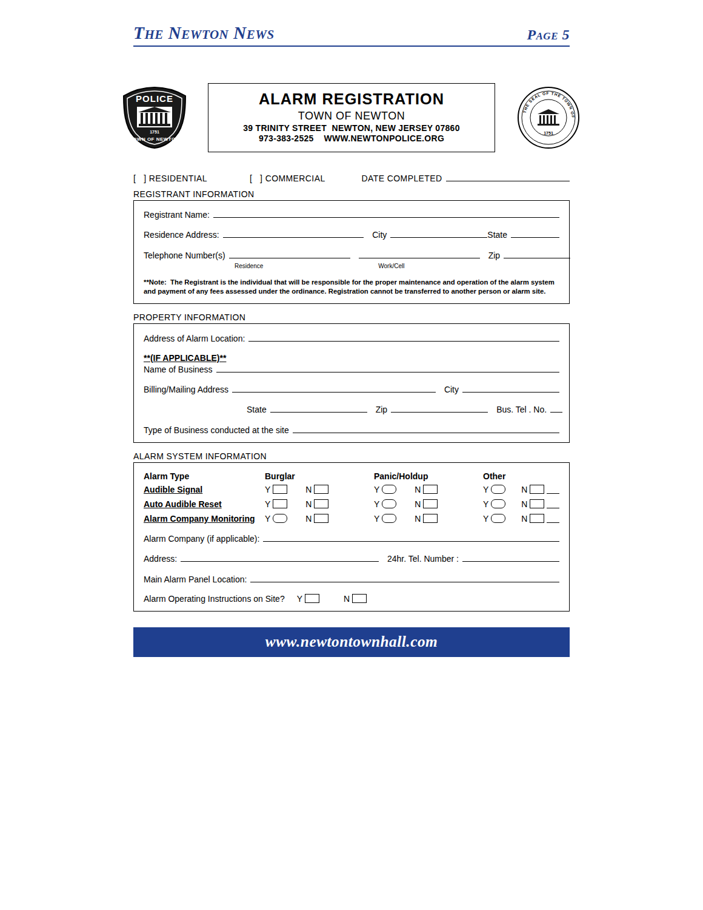The Newton News
Page 5
POLICE 1751 TOWN OF NEWTON
ALARM REGISTRATION
TOWN OF NEWTON
39 TRINITY STREET NEWTON, NEW JERSEY 07860
973-383-2525 WWW.NEWTONPOLICE.ORG
THE SEAL OF THE TOWN OF NEWTON 1751
[ ] RESIDENTIAL [ ] COMMERCIAL DATE COMPLETED
REGISTRANT INFORMATION
Registrant Name:
Residence Address: City State
Telephone Number(s) Zip
Residence Work/Cell
**Note: The Registrant is the individual that will be responsible for the proper maintenance and operation of the alarm system and payment of any fees assessed under the ordinance. Registration cannot be transferred to another person or alarm site.
PROPERTY INFORMATION
Address of Alarm Location:
**(IF APPLICABLE)**
Name of Business
Billing/Mailing Address City
State Zip Bus. Tel . No.
Type of Business conducted at the site
ALARM SYSTEM INFORMATION
Alarm Type
Burglar
Panic/Holdup
Other
Audible Signal
Y N
Y N
Y N
Auto Audible Reset
Y N
Y N
Y N
Alarm Company Monitoring
Y N
Y N
Y N
Alarm Company (if applicable):
Address: 24hr. Tel. Number :
Main Alarm Panel Location:
Alarm Operating Instructions on Site? Y N
www.newtontownhall.com